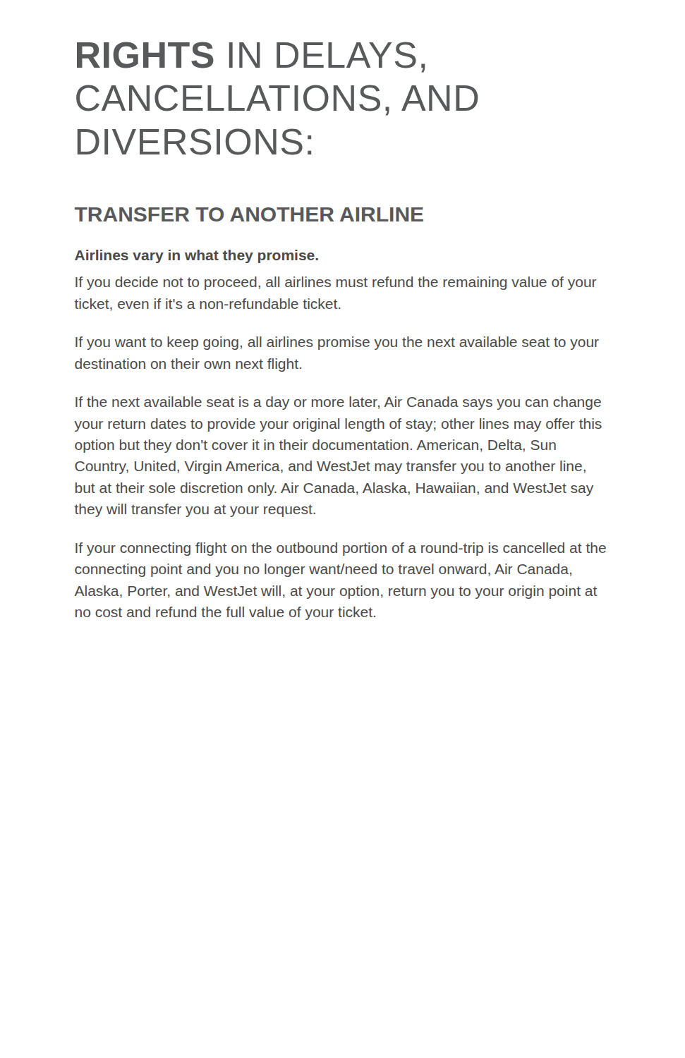RIGHTS IN DELAYS, CANCELLATIONS, AND DIVERSIONS:
TRANSFER TO ANOTHER AIRLINE
Airlines vary in what they promise.
If you decide not to proceed, all airlines must refund the remaining value of your ticket, even if it's a non-refundable ticket.
If you want to keep going, all airlines promise you the next available seat to your destination on their own next flight.
If the next available seat is a day or more later, Air Canada says you can change your return dates to provide your original length of stay; other lines may offer this option but they don't cover it in their documentation. American, Delta, Sun Country, United, Virgin America, and WestJet may transfer you to another line, but at their sole discretion only. Air Canada, Alaska, Hawaiian, and WestJet say they will transfer you at your request.
If your connecting flight on the outbound portion of a round-trip is cancelled at the connecting point and you no longer want/need to travel onward, Air Canada, Alaska, Porter, and WestJet will, at your option, return you to your origin point at no cost and refund the full value of your ticket.